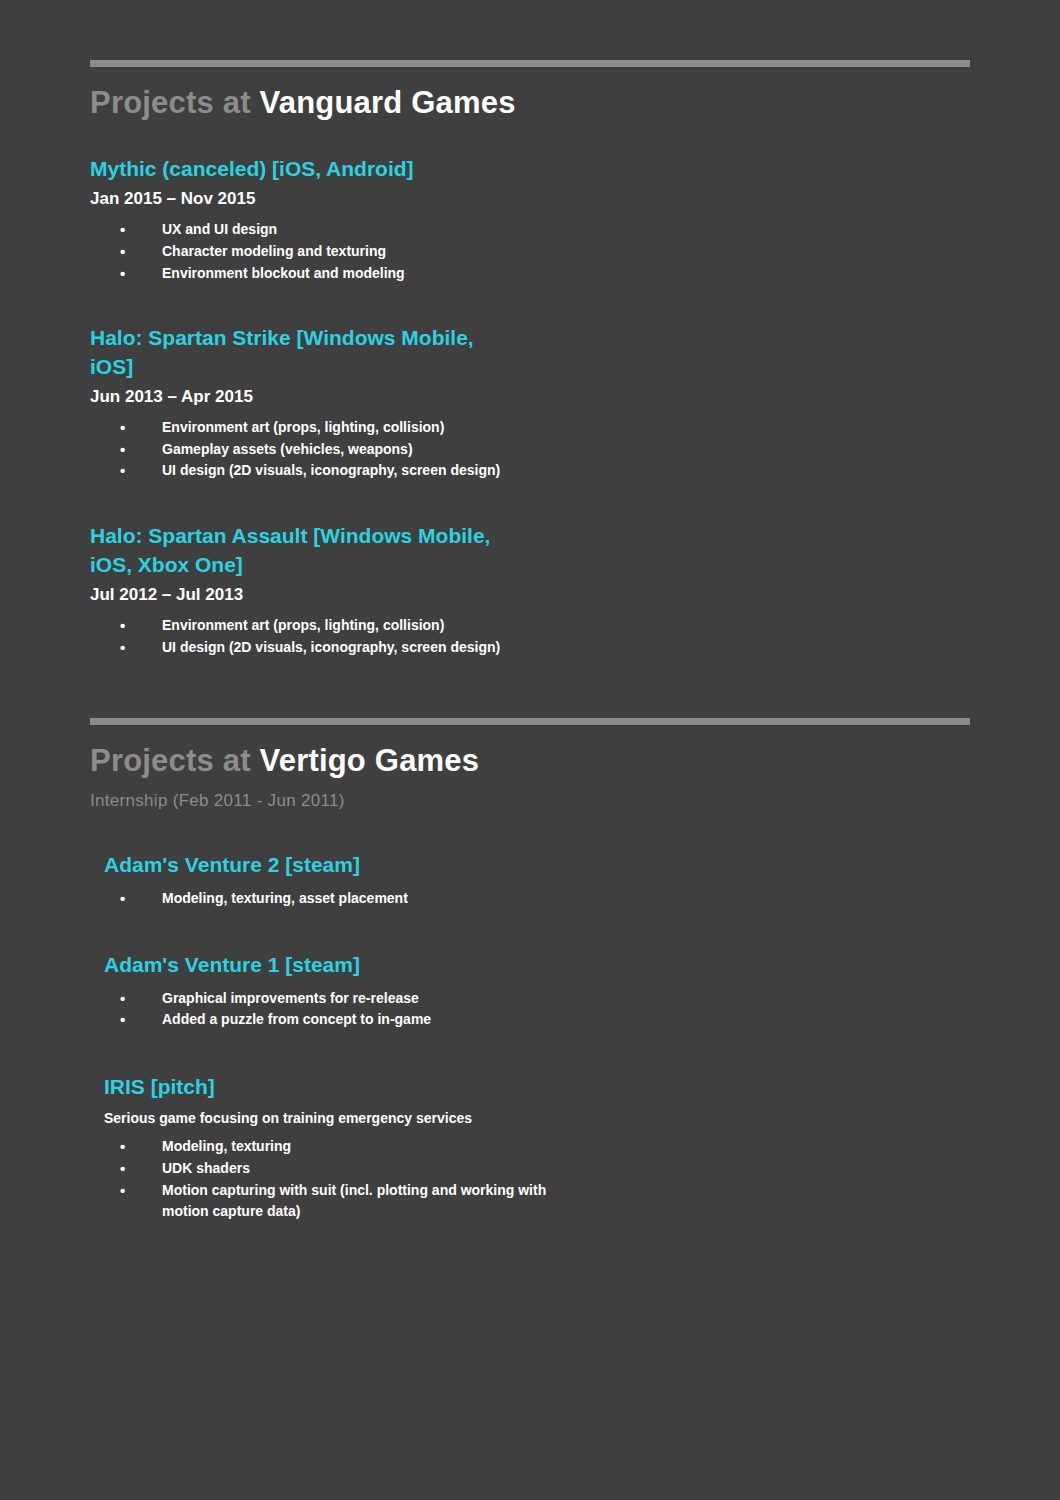Projects at Vanguard Games
Mythic (canceled) [iOS, Android]
Jan 2015 – Nov 2015
UX and UI design
Character modeling and texturing
Environment blockout and modeling
Halo: Spartan Strike [Windows Mobile, iOS]
Jun 2013 – Apr 2015
Environment art (props, lighting, collision)
Gameplay assets (vehicles, weapons)
UI design (2D visuals, iconography, screen design)
Halo: Spartan Assault [Windows Mobile, iOS, Xbox One]
Jul 2012 – Jul 2013
Environment art (props, lighting, collision)
UI design (2D visuals, iconography, screen design)
Projects at Vertigo Games
Internship (Feb 2011 - Jun 2011)
Adam's Venture 2 [steam]
Modeling, texturing, asset placement
Adam's Venture 1 [steam]
Graphical improvements for re-release
Added a puzzle from concept to in-game
IRIS [pitch]
Serious game focusing on training emergency services
Modeling, texturing
UDK shaders
Motion capturing with suit (incl. plotting and working with motion capture data)